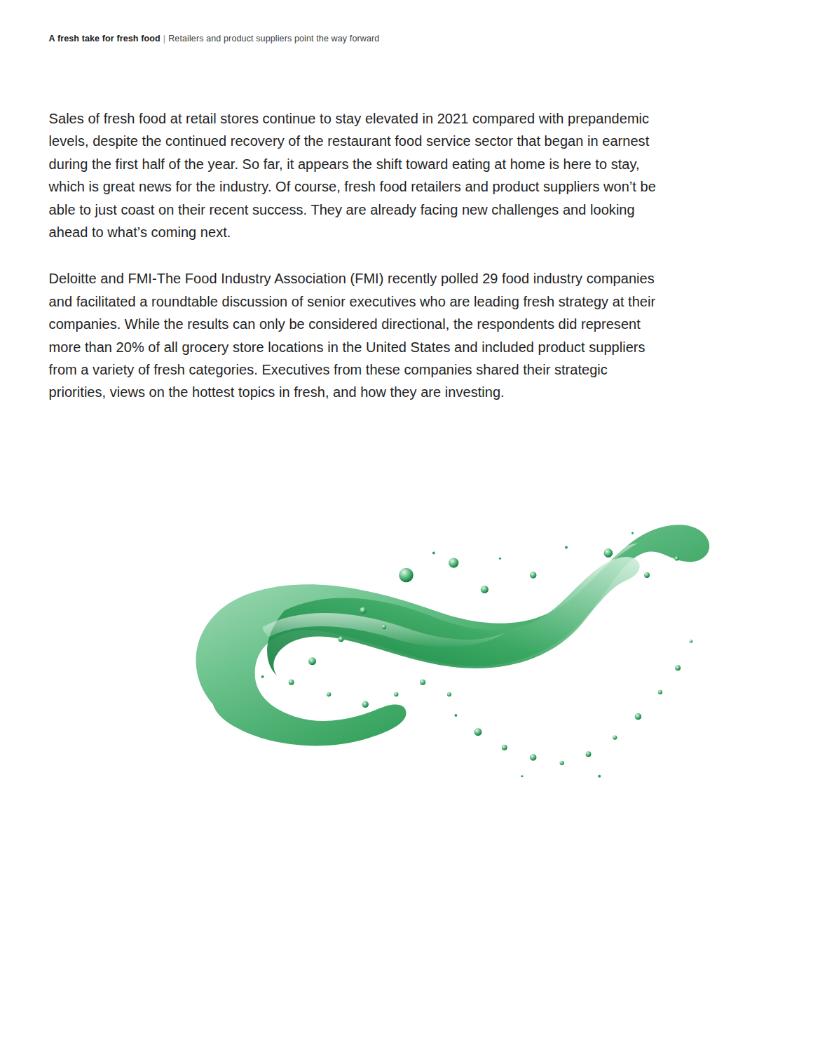A fresh take for fresh food|Retailers and product suppliers point the way forward
Sales of fresh food at retail stores continue to stay elevated in 2021 compared with prepandemic levels, despite the continued recovery of the restaurant food service sector that began in earnest during the first half of the year. So far, it appears the shift toward eating at home is here to stay, which is great news for the industry. Of course, fresh food retailers and product suppliers won’t be able to just coast on their recent success. They are already facing new challenges and looking ahead to what’s coming next.
Deloitte and FMI-The Food Industry Association (FMI) recently polled 29 food industry companies and facilitated a roundtable discussion of senior executives who are leading fresh strategy at their companies. While the results can only be considered directional, the respondents did represent more than 20% of all grocery store locations in the United States and included product suppliers from a variety of fresh categories. Executives from these companies shared their strategic priorities, views on the hottest topics in fresh, and how they are investing.